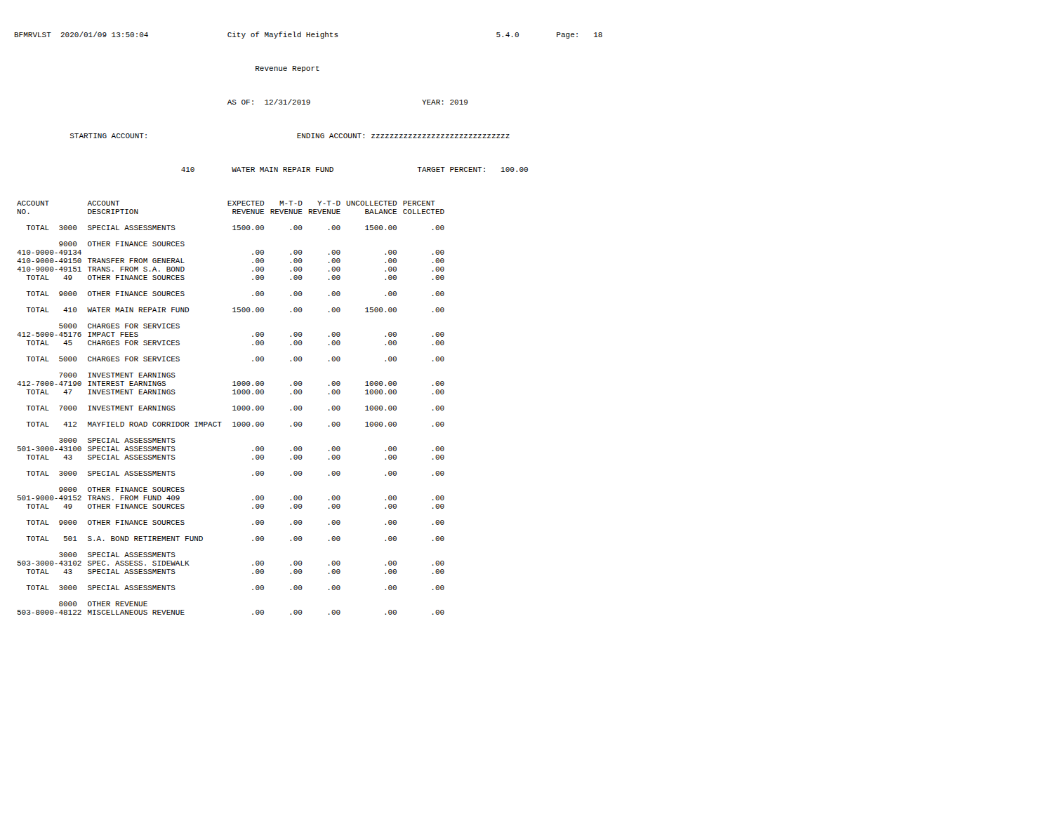BFMRVLST 2020/01/09 13:50:04 City of Mayfield Heights 5.4.0 Page: 18
Revenue Report
AS OF: 12/31/2019 YEAR: 2019
STARTING ACCOUNT: ENDING ACCOUNT: zzzzzzzzzzzzzzzzzzzzzzzzzzzzzz
410 WATER MAIN REPAIR FUND TARGET PERCENT: 100.00
| ACCOUNT | ACCOUNT | EXPECTED | M-T-D | Y-T-D | UNCOLLECTED | PERCENT |
| NO. | DESCRIPTION | REVENUE | REVENUE | REVENUE | BALANCE | COLLECTED |
| TOTAL 3000 | SPECIAL ASSESSMENTS | 1500.00 | .00 | .00 | 1500.00 | .00 |
| 9000 | OTHER FINANCE SOURCES | | | | | |
| 410-9000-49134 | | .00 | .00 | .00 | .00 | .00 |
| 410-9000-49150 | TRANSFER FROM GENERAL | .00 | .00 | .00 | .00 | .00 |
| 410-9000-49151 | TRANS. FROM S.A. BOND | .00 | .00 | .00 | .00 | .00 |
| TOTAL 49 | OTHER FINANCE SOURCES | .00 | .00 | .00 | .00 | .00 |
| TOTAL 9000 | OTHER FINANCE SOURCES | .00 | .00 | .00 | .00 | .00 |
| TOTAL 410 | WATER MAIN REPAIR FUND | 1500.00 | .00 | .00 | 1500.00 | .00 |
| 5000 | CHARGES FOR SERVICES | | | | | |
| 412-5000-45176 | IMPACT FEES | .00 | .00 | .00 | .00 | .00 |
| TOTAL 45 | CHARGES FOR SERVICES | .00 | .00 | .00 | .00 | .00 |
| TOTAL 5000 | CHARGES FOR SERVICES | .00 | .00 | .00 | .00 | .00 |
| 7000 | INVESTMENT EARNINGS | | | | | |
| 412-7000-47190 | INTEREST EARNINGS | 1000.00 | .00 | .00 | 1000.00 | .00 |
| TOTAL 47 | INVESTMENT EARNINGS | 1000.00 | .00 | .00 | 1000.00 | .00 |
| TOTAL 7000 | INVESTMENT EARNINGS | 1000.00 | .00 | .00 | 1000.00 | .00 |
| TOTAL 412 | MAYFIELD ROAD CORRIDOR IMPACT | 1000.00 | .00 | .00 | 1000.00 | .00 |
| 3000 | SPECIAL ASSESSMENTS | | | | | |
| 501-3000-43100 | SPECIAL ASSESSMENTS | .00 | .00 | .00 | .00 | .00 |
| TOTAL 43 | SPECIAL ASSESSMENTS | .00 | .00 | .00 | .00 | .00 |
| TOTAL 3000 | SPECIAL ASSESSMENTS | .00 | .00 | .00 | .00 | .00 |
| 9000 | OTHER FINANCE SOURCES | | | | | |
| 501-9000-49152 | TRANS. FROM FUND 409 | .00 | .00 | .00 | .00 | .00 |
| TOTAL 49 | OTHER FINANCE SOURCES | .00 | .00 | .00 | .00 | .00 |
| TOTAL 9000 | OTHER FINANCE SOURCES | .00 | .00 | .00 | .00 | .00 |
| TOTAL 501 | S.A. BOND RETIREMENT FUND | .00 | .00 | .00 | .00 | .00 |
| 3000 | SPECIAL ASSESSMENTS | | | | | |
| 503-3000-43102 | SPEC. ASSESS. SIDEWALK | .00 | .00 | .00 | .00 | .00 |
| TOTAL 43 | SPECIAL ASSESSMENTS | .00 | .00 | .00 | .00 | .00 |
| TOTAL 3000 | SPECIAL ASSESSMENTS | .00 | .00 | .00 | .00 | .00 |
| 8000 | OTHER REVENUE | | | | | |
| 503-8000-48122 | MISCELLANEOUS REVENUE | .00 | .00 | .00 | .00 | .00 |